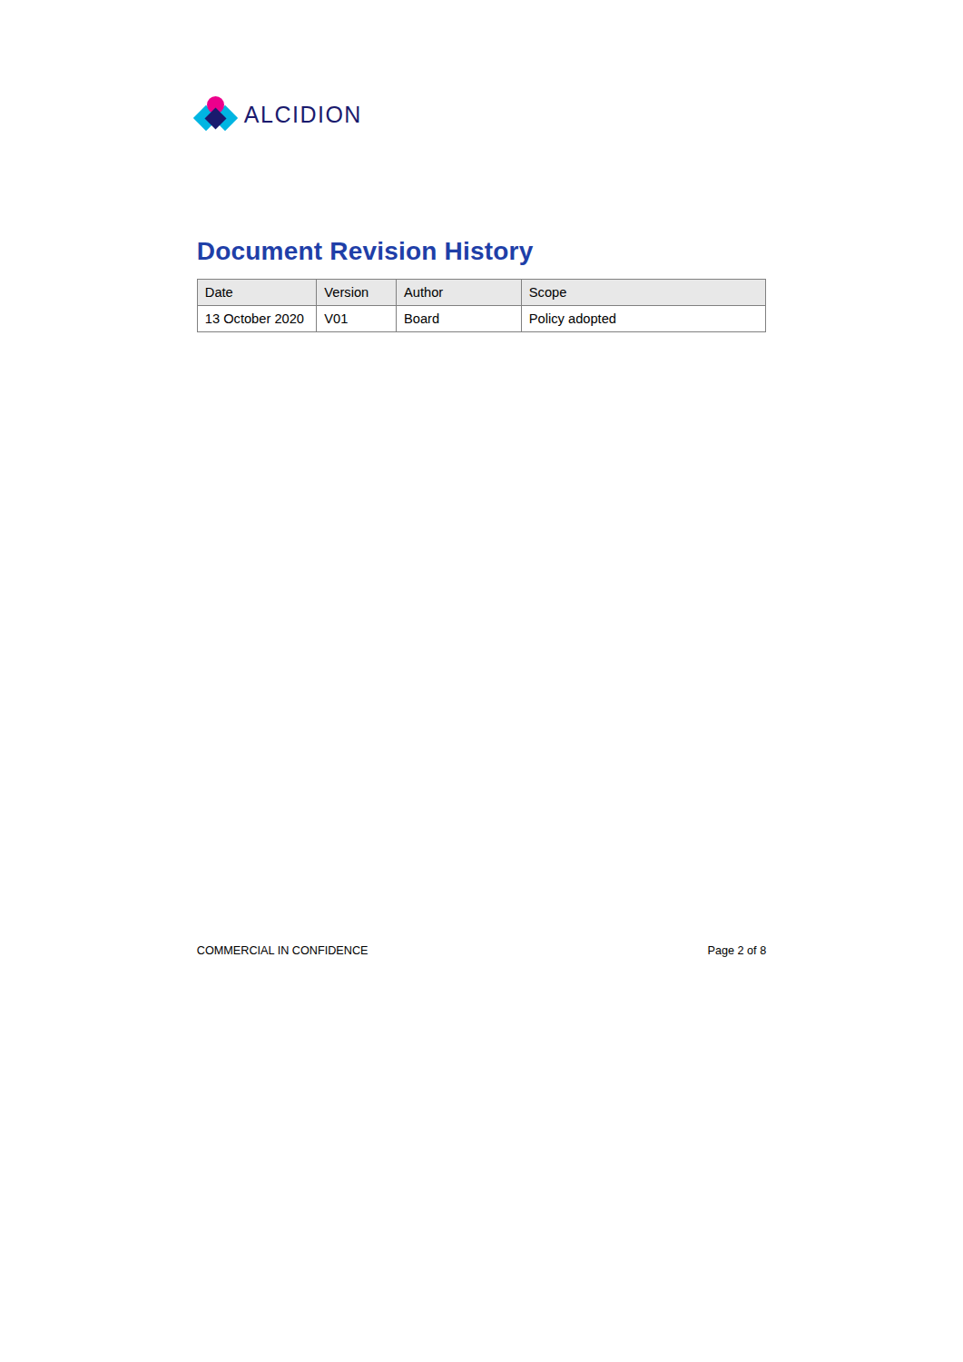ALCIDION
Document Revision History
| Date | Version | Author | Scope |
| --- | --- | --- | --- |
| 13 October 2020 | V01 | Board | Policy adopted |
COMMERCIAL IN CONFIDENCE Page 2 of 8